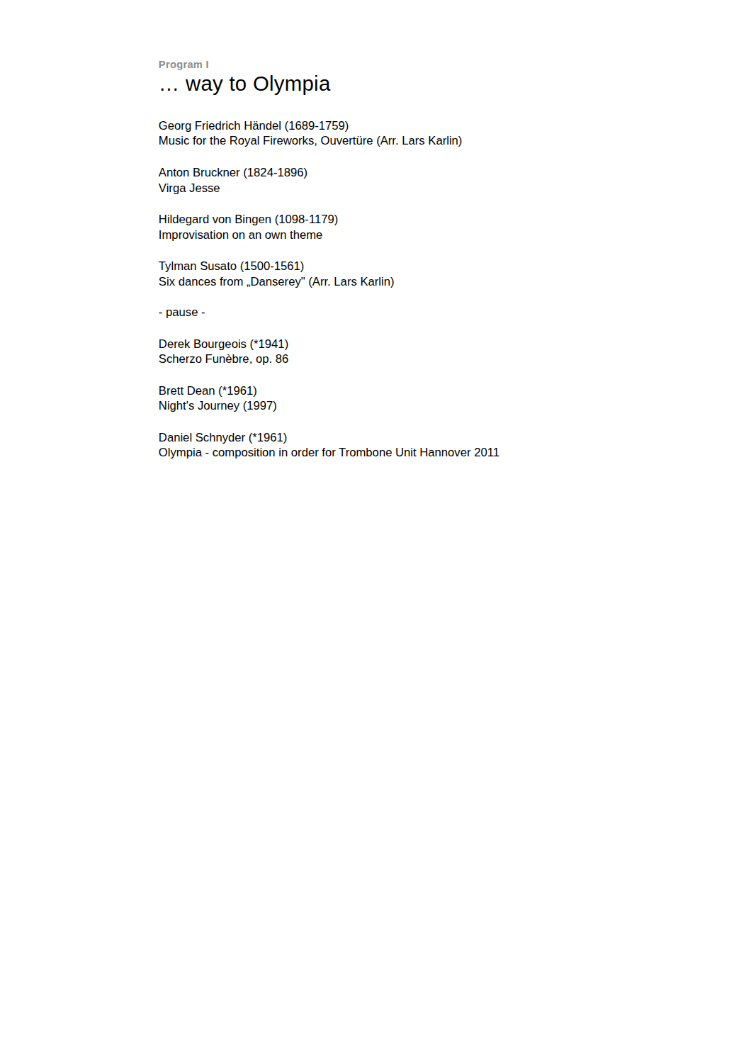Program I
… way to Olympia
Georg Friedrich Händel (1689-1759) Music for the Royal Fireworks, Ouvertüre (Arr. Lars Karlin)
Anton Bruckner (1824-1896) Virga Jesse
Hildegard von Bingen (1098-1179) Improvisation on an own theme
Tylman Susato (1500-1561) Six dances from „Danserey" (Arr. Lars Karlin)
- pause -
Derek Bourgeois (*1941) Scherzo Funèbre, op. 86
Brett Dean (*1961) Night's Journey (1997)
Daniel Schnyder (*1961) Olympia - composition in order for Trombone Unit Hannover 2011